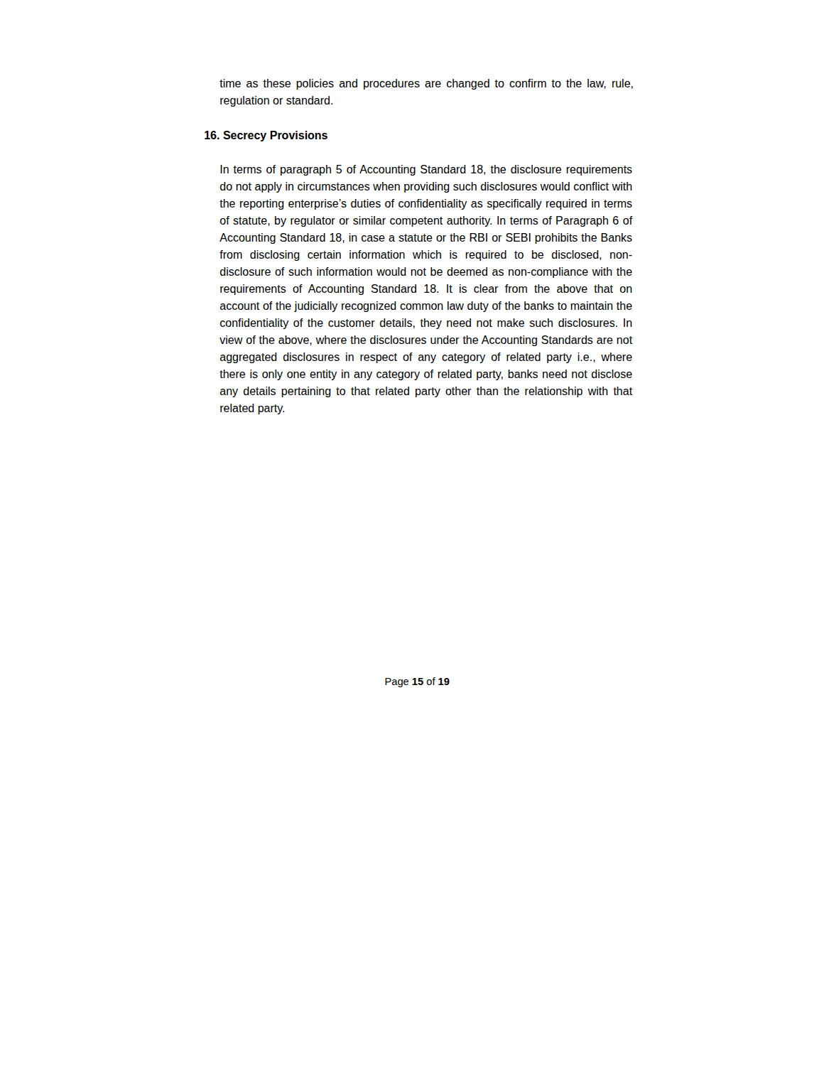time as these policies and procedures are changed to confirm to the law, rule, regulation or standard.
16. Secrecy Provisions
In terms of paragraph 5 of Accounting Standard 18, the disclosure requirements do not apply in circumstances when providing such disclosures would conflict with the reporting enterprise’s duties of confidentiality as specifically required in terms of statute, by regulator or similar competent authority. In terms of Paragraph 6 of Accounting Standard 18, in case a statute or the RBI or SEBI prohibits the Banks from disclosing certain information which is required to be disclosed, non-disclosure of such information would not be deemed as non-compliance with the requirements of Accounting Standard 18. It is clear from the above that on account of the judicially recognized common law duty of the banks to maintain the confidentiality of the customer details, they need not make such disclosures. In view of the above, where the disclosures under the Accounting Standards are not aggregated disclosures in respect of any category of related party i.e., where there is only one entity in any category of related party, banks need not disclose any details pertaining to that related party other than the relationship with that related party.
Page 15 of 19